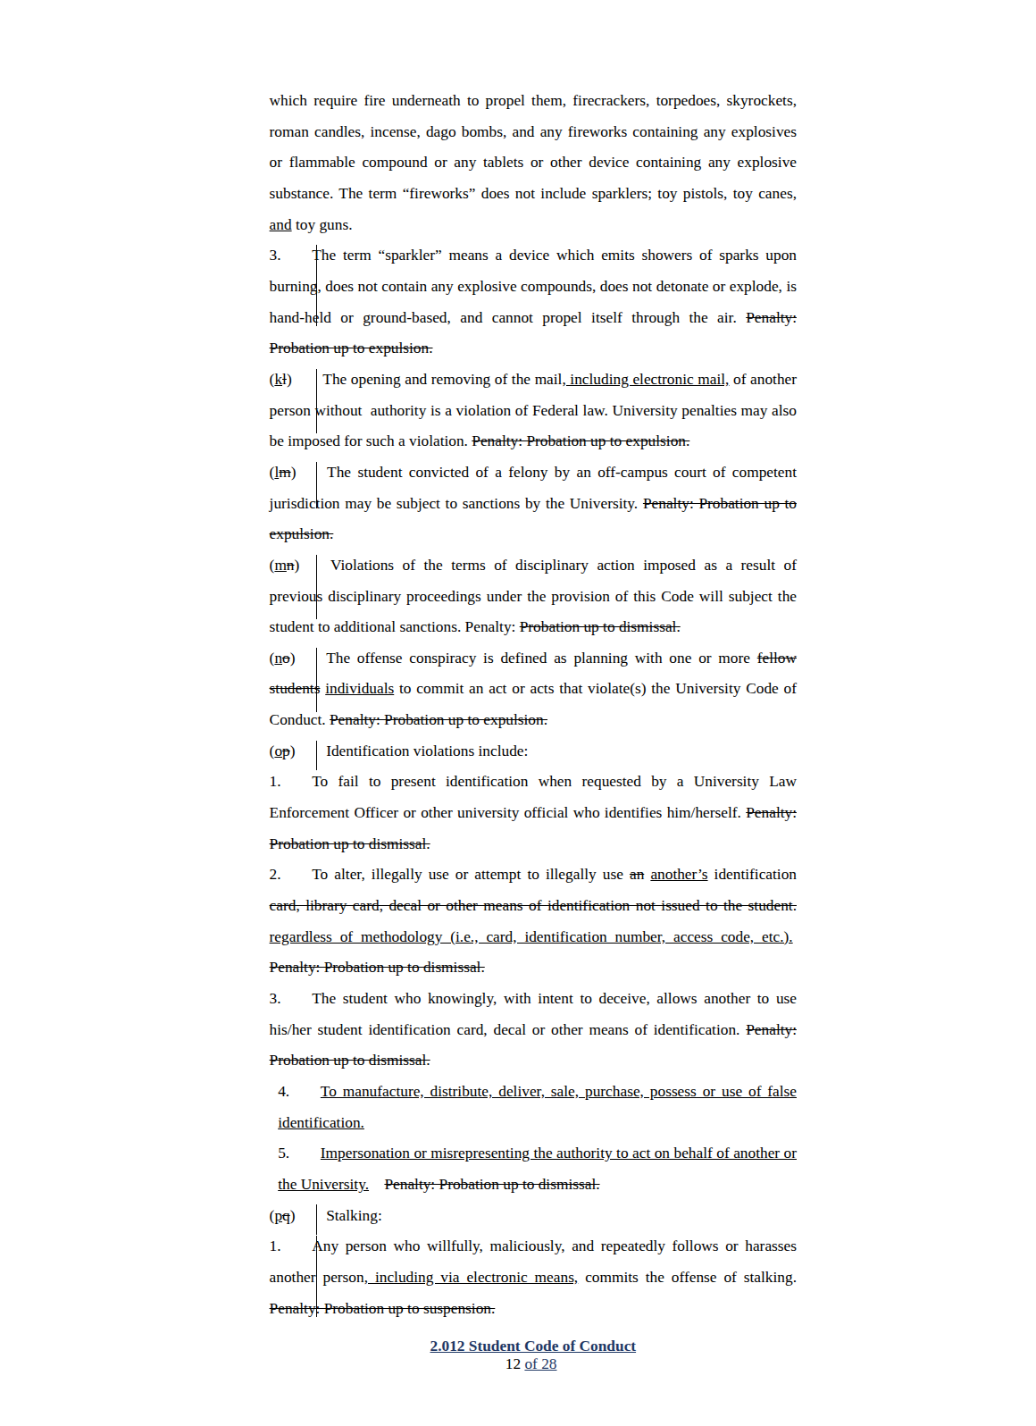which require fire underneath to propel them, firecrackers, torpedoes, skyrockets, roman candles, incense, dago bombs, and any fireworks containing any explosives or flammable compound or any tablets or other device containing any explosive substance. The term “fireworks” does not include sparklers; toy pistols, toy canes, and toy guns.
3.  The term “sparkler” means a device which emits showers of sparks upon burning, does not contain any explosive compounds, does not detonate or explode, is hand-held or ground-based, and cannot propel itself through the air. Penalty: Probation up to expulsion.
(kl)  The opening and removing of the mail, including electronic mail, of another person without authority is a violation of Federal law. University penalties may also be imposed for such a violation. Penalty: Probation up to expulsion.
(lm)  The student convicted of a felony by an off-campus court of competent jurisdiction may be subject to sanctions by the University. Penalty: Probation up to expulsion.
(mn)  Violations of the terms of disciplinary action imposed as a result of previous disciplinary proceedings under the provision of this Code will subject the student to additional sanctions. Penalty: Probation up to dismissal.
(no)  The offense conspiracy is defined as planning with one or more fellow students individuals to commit an act or acts that violate(s) the University Code of Conduct. Penalty: Probation up to expulsion.
(op)  Identification violations include:
1.  To fail to present identification when requested by a University Law Enforcement Officer or other university official who identifies him/herself. Penalty: Probation up to dismissal.
2.  To alter, illegally use or attempt to illegally use an another’s identification card, library card, decal or other means of identification not issued to the student. regardless of methodology (i.e., card, identification number, access code, etc.). Penalty: Probation up to dismissal.
3.  The student who knowingly, with intent to deceive, allows another to use his/her student identification card, decal or other means of identification. Penalty: Probation up to dismissal.
4.  To manufacture, distribute, deliver, sale, purchase, possess or use of false identification.
5.  Impersonation or misrepresenting the authority to act on behalf of another or the University. Penalty: Probation up to dismissal.
(pq)  Stalking:
1.  Any person who willfully, maliciously, and repeatedly follows or harasses another person, including via electronic means, commits the offense of stalking. Penalty: Probation up to suspension.
2.012 Student Code of Conduct
12 of 28